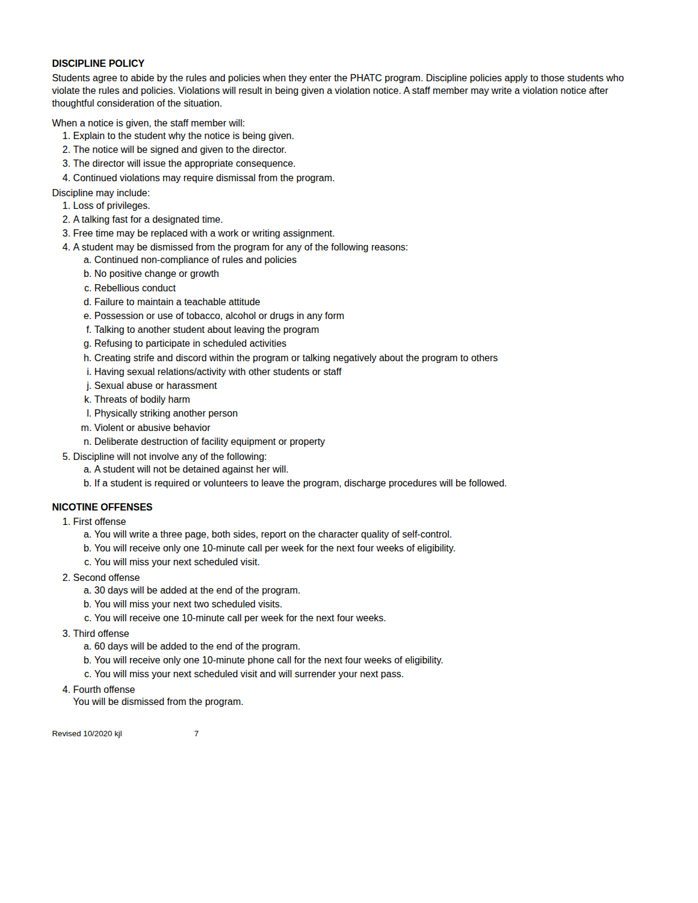DISCIPLINE POLICY
Students agree to abide by the rules and policies when they enter the PHATC program. Discipline policies apply to those students who violate the rules and policies. Violations will result in being given a violation notice. A staff member may write a violation notice after thoughtful consideration of the situation.
When a notice is given, the staff member will:
Explain to the student why the notice is being given.
The notice will be signed and given to the director.
The director will issue the appropriate consequence.
Continued violations may require dismissal from the program.
Discipline may include:
Loss of privileges.
A talking fast for a designated time.
Free time may be replaced with a work or writing assignment.
A student may be dismissed from the program for any of the following reasons:
Continued non-compliance of rules and policies
No positive change or growth
Rebellious conduct
Failure to maintain a teachable attitude
Possession or use of tobacco, alcohol or drugs in any form
Talking to another student about leaving the program
Refusing to participate in scheduled activities
Creating strife and discord within the program or talking negatively about the program to others
Having sexual relations/activity with other students or staff
Sexual abuse or harassment
Threats of bodily harm
Physically striking another person
Violent or abusive behavior
Deliberate destruction of facility equipment or property
Discipline will not involve any of the following:
A student will not be detained against her will.
If a student is required or volunteers to leave the program, discharge procedures will be followed.
NICOTINE OFFENSES
First offense
You will write a three page, both sides, report on the character quality of self-control.
You will receive only one 10-minute call per week for the next four weeks of eligibility.
You will miss your next scheduled visit.
Second offense
30 days will be added at the end of the program.
You will miss your next two scheduled visits.
You will receive one 10-minute call per week for the next four weeks.
Third offense
60 days will be added to the end of the program.
You will receive only one 10-minute phone call for the next four weeks of eligibility.
You will miss your next scheduled visit and will surrender your next pass.
Fourth offense
You will be dismissed from the program.
Revised 10/2020 kjl 7